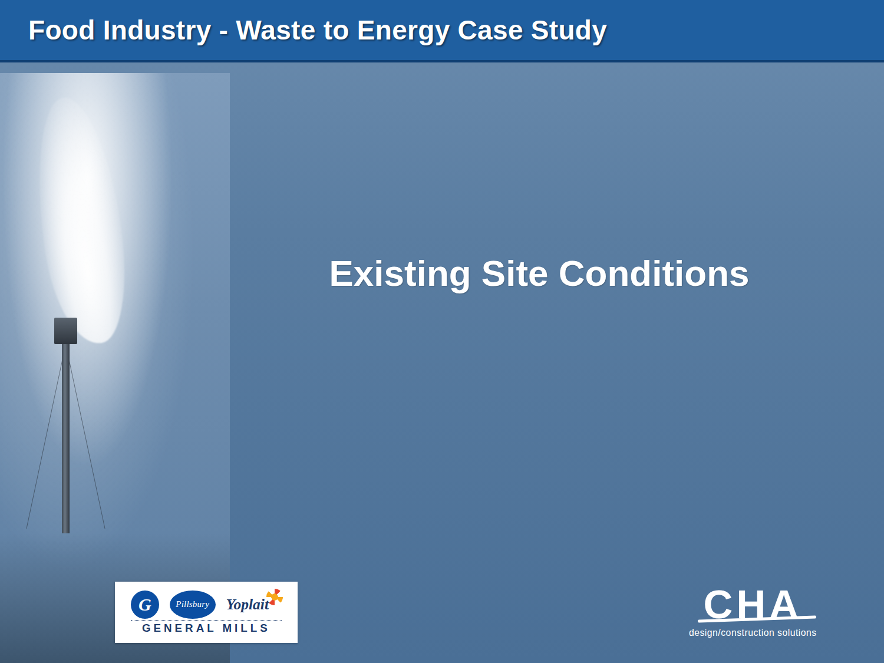Food Industry - Waste to Energy Case Study
Existing Site Conditions
G
Pillsbury
Yoplait
GENERAL MILLS
CHA
design/construction solutions